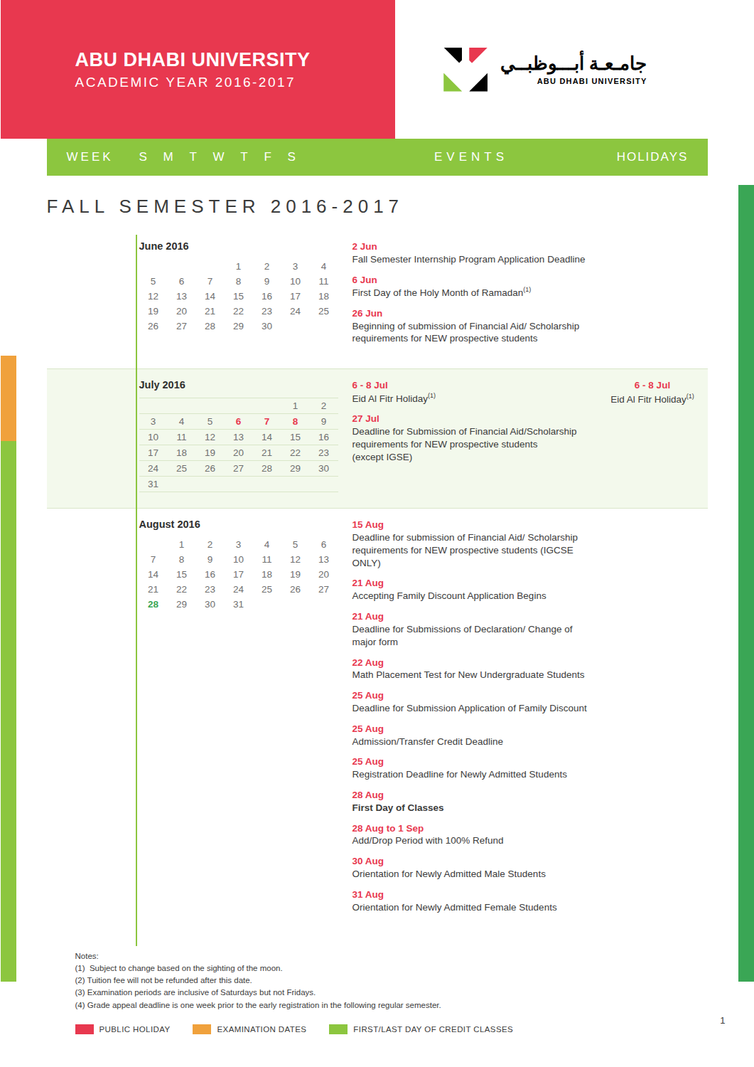ABU DHABI UNIVERSITY
ACADEMIC YEAR 2016-2017
جامـعـة أبـــوظبــي
ABU DHABI UNIVERSITY
WEEK
S M T W T F S
EVENTS
HOLIDAYS
FALL SEMESTER 2016-2017
| | June 2016 / / / / 1 / 2 / 3 / 4 / / 5 / 6 / 7 / 8 / 9 / 10 / 11 / / 12 / 13 / 14 / 15 / 16 / 17 / 18 / / 19 / 20 / 21 / 22 / 23 / 24 / 25 / / 26 / 27 / 28 / 29 / 30 / / / | 2 Jun Fall Semester Internship Program Application Deadline 6 Jun First Day of the Holy Month of Ramadan (1) 26 Jun Beginning of submission of Financial Aid/ Scholarship requirements for NEW prospective students | |
| | July 2016 / / / / / / 1 / 2 / / 3 / 4 / 5 / 6 / 7 / 8 / 9 / / 10 / 11 / 12 / 13 / 14 / 15 / 16 / / 17 / 18 / 19 / 20 / 21 / 22 / 23 / / 24 / 25 / 26 / 27 / 28 / 29 / 30 / / 31 / / / / / / / | 6 - 8 Jul Eid Al Fitr Holiday (1) 27 Jul Deadline for Submission of Financial Aid/Scholarship requirements for NEW prospective students (except IGSE) | 6 - 8 Jul Eid Al Fitr Holiday (1) |
| | August 2016 / / 1 / 2 / 3 / 4 / 5 / 6 / / 7 / 8 / 9 / 10 / 11 / 12 / 13 / / 14 / 15 / 16 / 17 / 18 / 19 / 20 / / 21 / 22 / 23 / 24 / 25 / 26 / 27 / / 28 / 29 / 30 / 31 / / / / | 15 Aug Deadline for submission of Financial Aid/ Scholarship requirements for NEW prospective students (IGCSE ONLY) 21 Aug Accepting Family Discount Application Begins 21 Aug Deadline for Submissions of Declaration/ Change of major form 22 Aug Math Placement Test for New Undergraduate Students 25 Aug Deadline for Submission Application of Family Discount 25 Aug Admission/Transfer Credit Deadline 25 Aug Registration Deadline for Newly Admitted Students 28 Aug First Day of Classes 28 Aug to 1 Sep Add/Drop Period with 100% Refund 30 Aug Orientation for Newly Admitted Male Students 31 Aug Orientation for Newly Admitted Female Students | |
Notes:
(1) Subject to change based on the sighting of the moon.
(2) Tuition fee will not be refunded after this date.
(3) Examination periods are inclusive of Saturdays but not Fridays.
(4) Grade appeal deadline is one week prior to the early registration in the following regular semester.
PUBLIC HOLIDAY
EXAMINATION DATES
FIRST/LAST DAY OF CREDIT CLASSES
1